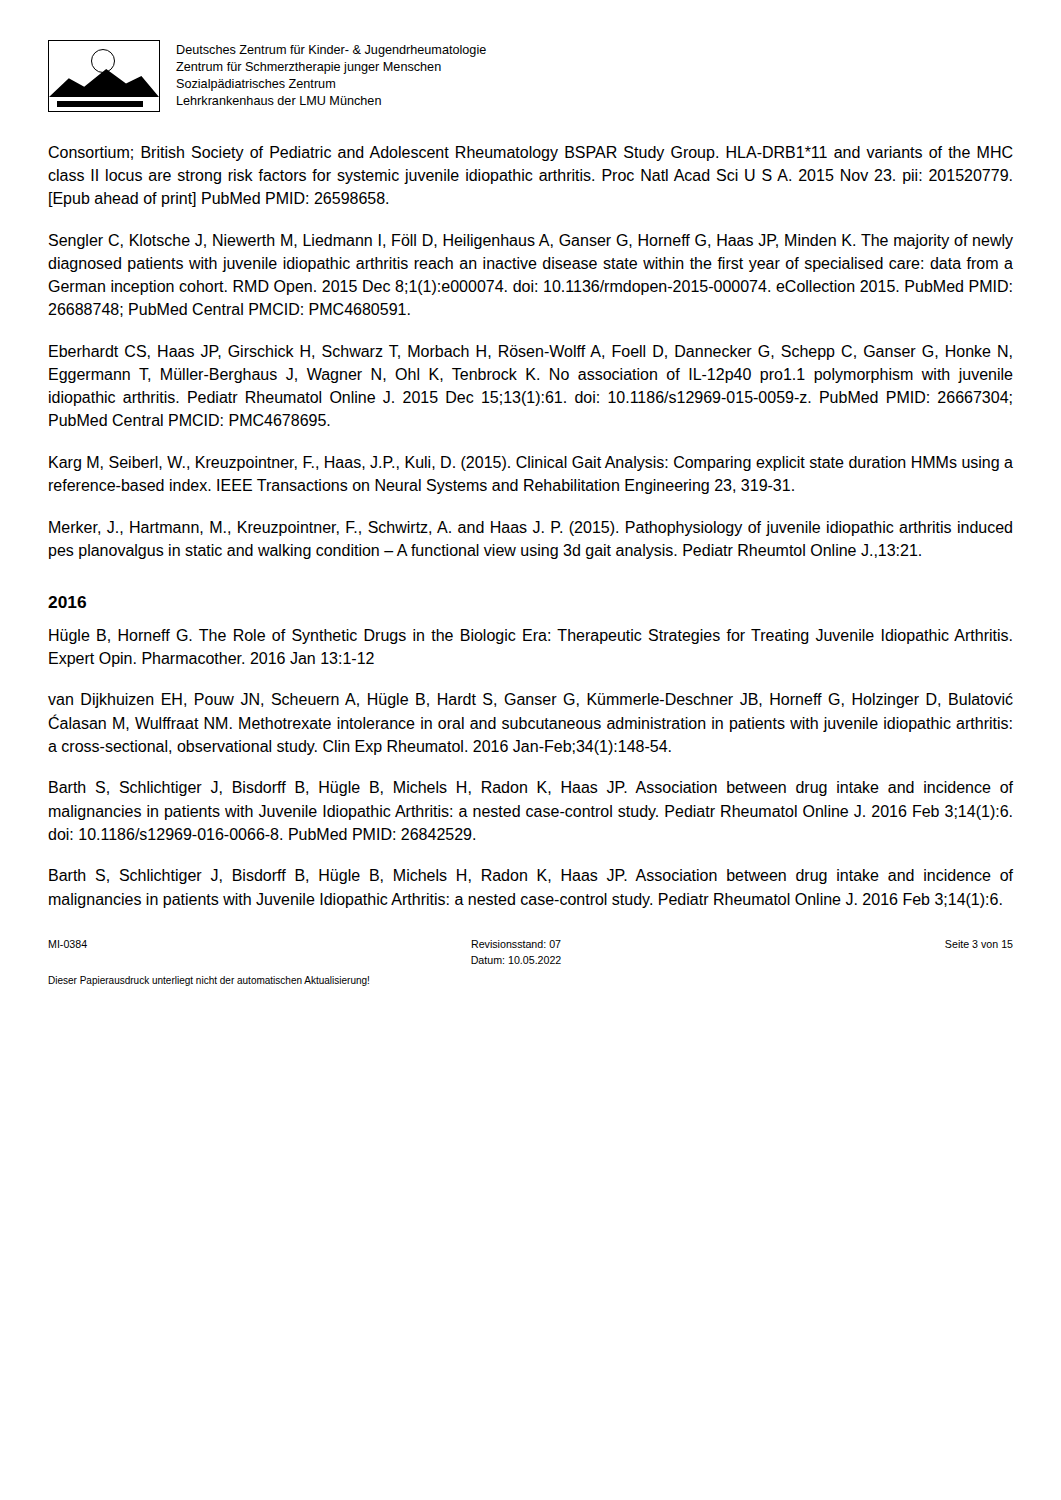Deutsches Zentrum für Kinder- & Jugendrheumatologie
Zentrum für Schmerztherapie junger Menschen
Sozialpädiatrisches Zentrum
Lehrkrankenhaus der LMU München
Consortium; British Society of Pediatric and Adolescent Rheumatology BSPAR Study Group. HLA-DRB1*11 and variants of the MHC class II locus are strong risk factors for systemic juvenile idiopathic arthritis. Proc Natl Acad Sci U S A. 2015 Nov 23. pii: 201520779. [Epub ahead of print] PubMed PMID: 26598658.
Sengler C, Klotsche J, Niewerth M, Liedmann I, Föll D, Heiligenhaus A, Ganser G, Horneff G, Haas JP, Minden K. The majority of newly diagnosed patients with juvenile idiopathic arthritis reach an inactive disease state within the first year of specialised care: data from a German inception cohort. RMD Open. 2015 Dec 8;1(1):e000074. doi: 10.1136/rmdopen-2015-000074. eCollection 2015. PubMed PMID: 26688748; PubMed Central PMCID: PMC4680591.
Eberhardt CS, Haas JP, Girschick H, Schwarz T, Morbach H, Rösen-Wolff A, Foell D, Dannecker G, Schepp C, Ganser G, Honke N, Eggermann T, Müller-Berghaus J, Wagner N, Ohl K, Tenbrock K. No association of IL-12p40 pro1.1 polymorphism with juvenile idiopathic arthritis. Pediatr Rheumatol Online J. 2015 Dec 15;13(1):61. doi: 10.1186/s12969-015-0059-z. PubMed PMID: 26667304; PubMed Central PMCID: PMC4678695.
Karg M, Seiberl, W., Kreuzpointner, F., Haas, J.P., Kuli, D. (2015). Clinical Gait Analysis: Comparing explicit state duration HMMs using a reference-based index. IEEE Transactions on Neural Systems and Rehabilitation Engineering 23, 319-31.
Merker, J., Hartmann, M., Kreuzpointner, F., Schwirtz, A. and Haas J. P. (2015). Pathophysiology of juvenile idiopathic arthritis induced pes planovalgus in static and walking condition – A functional view using 3d gait analysis. Pediatr Rheumtol Online J.,13:21.
2016
Hügle B, Horneff G. The Role of Synthetic Drugs in the Biologic Era: Therapeutic Strategies for Treating Juvenile Idiopathic Arthritis. Expert Opin. Pharmacother. 2016 Jan 13:1-12
van Dijkhuizen EH, Pouw JN, Scheuern A, Hügle B, Hardt S, Ganser G, Kümmerle-Deschner JB, Horneff G, Holzinger D, Bulatović Ćalasan M, Wulffraat NM. Methotrexate intolerance in oral and subcutaneous administration in patients with juvenile idiopathic arthritis: a cross-sectional, observational study. Clin Exp Rheumatol. 2016 Jan-Feb;34(1):148-54.
Barth S, Schlichtiger J, Bisdorff B, Hügle B, Michels H, Radon K, Haas JP. Association between drug intake and incidence of malignancies in patients with Juvenile Idiopathic Arthritis: a nested case-control study. Pediatr Rheumatol Online J. 2016 Feb 3;14(1):6. doi: 10.1186/s12969-016-0066-8. PubMed PMID: 26842529.
Barth S, Schlichtiger J, Bisdorff B, Hügle B, Michels H, Radon K, Haas JP. Association between drug intake and incidence of malignancies in patients with Juvenile Idiopathic Arthritis: a nested case-control study. Pediatr Rheumatol Online J. 2016 Feb 3;14(1):6.
MI-0384
Revisionsstand: 07
Datum: 10.05.2022
Seite 3 von 15
Dieser Papierausdruck unterliegt nicht der automatischen Aktualisierung!